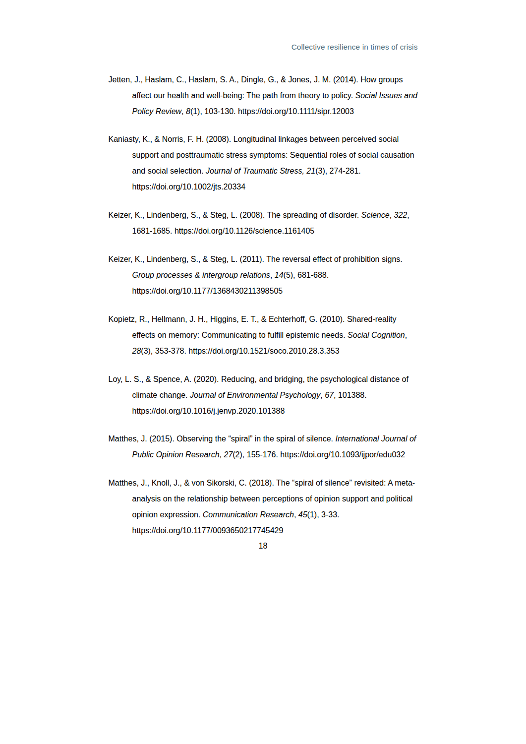Collective resilience in times of crisis
Jetten, J., Haslam, C., Haslam, S. A., Dingle, G., & Jones, J. M. (2014). How groups affect our health and well-being: The path from theory to policy. Social Issues and Policy Review, 8(1), 103-130. https://doi.org/10.1111/sipr.12003
Kaniasty, K., & Norris, F. H. (2008). Longitudinal linkages between perceived social support and posttraumatic stress symptoms: Sequential roles of social causation and social selection. Journal of Traumatic Stress, 21(3), 274-281. https://doi.org/10.1002/jts.20334
Keizer, K., Lindenberg, S., & Steg, L. (2008). The spreading of disorder. Science, 322, 1681-1685. https://doi.org/10.1126/science.1161405
Keizer, K., Lindenberg, S., & Steg, L. (2011). The reversal effect of prohibition signs. Group processes & intergroup relations, 14(5), 681-688. https://doi.org/10.1177/1368430211398505
Kopietz, R., Hellmann, J. H., Higgins, E. T., & Echterhoff, G. (2010). Shared-reality effects on memory: Communicating to fulfill epistemic needs. Social Cognition, 28(3), 353-378. https://doi.org/10.1521/soco.2010.28.3.353
Loy, L. S., & Spence, A. (2020). Reducing, and bridging, the psychological distance of climate change. Journal of Environmental Psychology, 67, 101388. https://doi.org/10.1016/j.jenvp.2020.101388
Matthes, J. (2015). Observing the “spiral” in the spiral of silence. International Journal of Public Opinion Research, 27(2), 155-176. https://doi.org/10.1093/ijpor/edu032
Matthes, J., Knoll, J., & von Sikorski, C. (2018). The “spiral of silence” revisited: A meta-analysis on the relationship between perceptions of opinion support and political opinion expression. Communication Research, 45(1), 3-33. https://doi.org/10.1177/0093650217745429
18